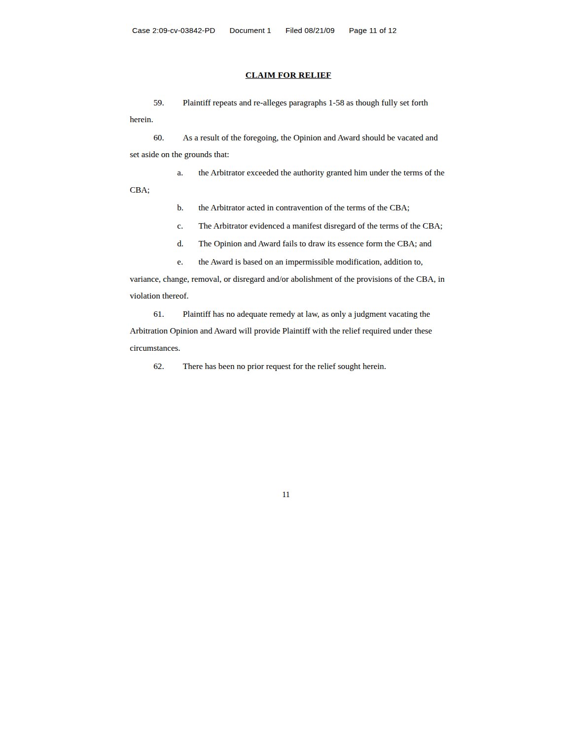Case 2:09-cv-03842-PD Document 1 Filed 08/21/09 Page 11 of 12
CLAIM FOR RELIEF
59. Plaintiff repeats and re-alleges paragraphs 1-58 as though fully set forth herein.
60. As a result of the foregoing, the Opinion and Award should be vacated and set aside on the grounds that:
a. the Arbitrator exceeded the authority granted him under the terms of the CBA;
b. the Arbitrator acted in contravention of the terms of the CBA;
c. The Arbitrator evidenced a manifest disregard of the terms of the CBA;
d. The Opinion and Award fails to draw its essence form the CBA; and
e. the Award is based on an impermissible modification, addition to, variance, change, removal, or disregard and/or abolishment of the provisions of the CBA, in violation thereof.
61. Plaintiff has no adequate remedy at law, as only a judgment vacating the Arbitration Opinion and Award will provide Plaintiff with the relief required under these circumstances.
62. There has been no prior request for the relief sought herein.
11